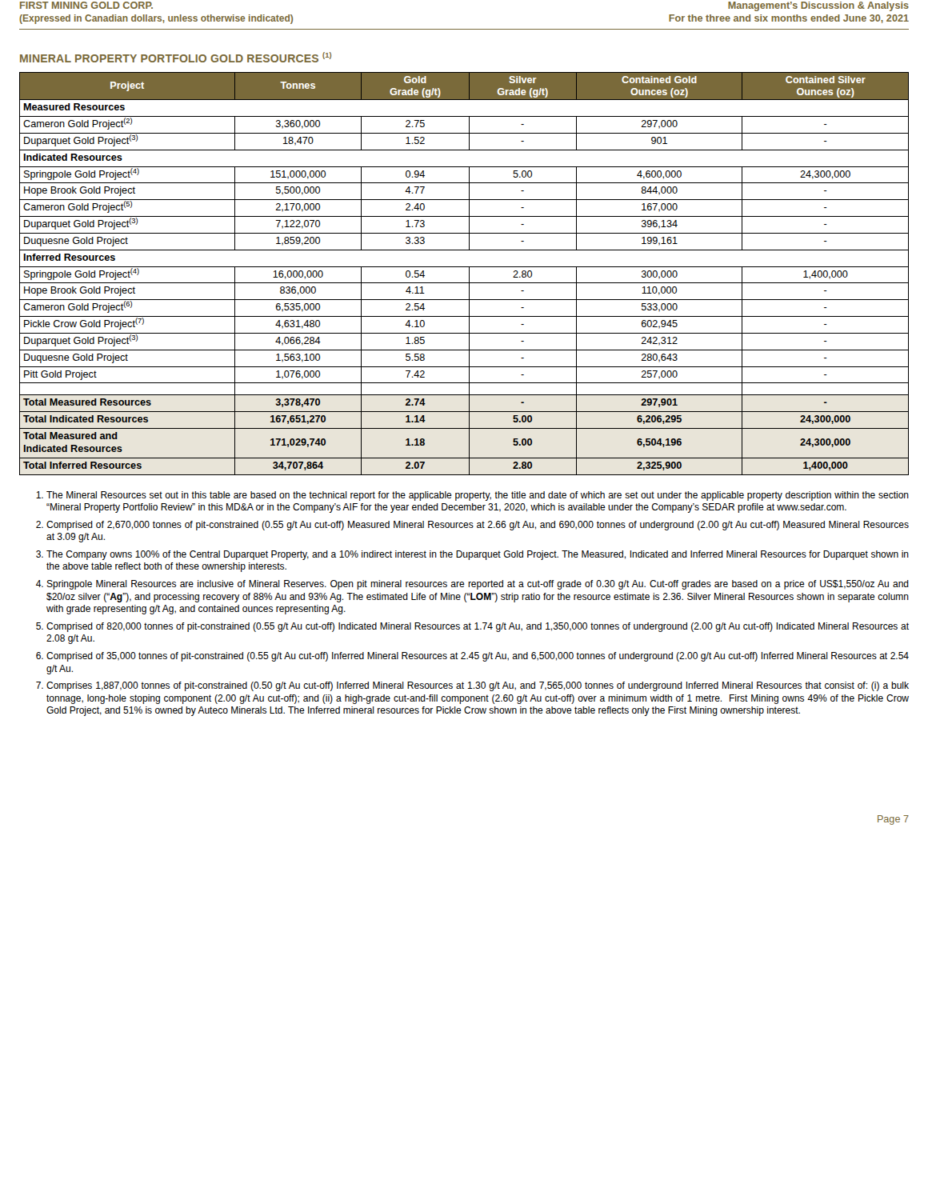FIRST MINING GOLD CORP.
(Expressed in Canadian dollars, unless otherwise indicated)
Management’s Discussion & Analysis
For the three and six months ended June 30, 2021
MINERAL PROPERTY PORTFOLIO GOLD RESOURCES (1)
| Project | Tonnes | Gold Grade (g/t) | Silver Grade (g/t) | Contained Gold Ounces (oz) | Contained Silver Ounces (oz) |
| --- | --- | --- | --- | --- | --- |
| Measured Resources |
| Cameron Gold Project (2) | 3,360,000 | 2.75 | - | 297,000 | - |
| Duparquet Gold Project (3) | 18,470 | 1.52 | - | 901 | - |
| Indicated Resources |
| Springpole Gold Project (4) | 151,000,000 | 0.94 | 5.00 | 4,600,000 | 24,300,000 |
| Hope Brook Gold Project | 5,500,000 | 4.77 | - | 844,000 | - |
| Cameron Gold Project (5) | 2,170,000 | 2.40 | - | 167,000 | - |
| Duparquet Gold Project (3) | 7,122,070 | 1.73 | - | 396,134 | - |
| Duquesne Gold Project | 1,859,200 | 3.33 | - | 199,161 | - |
| Inferred Resources |
| Springpole Gold Project (4) | 16,000,000 | 0.54 | 2.80 | 300,000 | 1,400,000 |
| Hope Brook Gold Project | 836,000 | 4.11 | - | 110,000 | - |
| Cameron Gold Project (6) | 6,535,000 | 2.54 | - | 533,000 | - |
| Pickle Crow Gold Project (7) | 4,631,480 | 4.10 | - | 602,945 | - |
| Duparquet Gold Project (3) | 4,066,284 | 1.85 | - | 242,312 | - |
| Duquesne Gold Project | 1,563,100 | 5.58 | - | 280,643 | - |
| Pitt Gold Project | 1,076,000 | 7.42 | - | 257,000 | - |
| Total Measured Resources | 3,378,470 | 2.74 | - | 297,901 | - |
| Total Indicated Resources | 167,651,270 | 1.14 | 5.00 | 6,206,295 | 24,300,000 |
| Total Measured and Indicated Resources | 171,029,740 | 1.18 | 5.00 | 6,504,196 | 24,300,000 |
| Total Inferred Resources | 34,707,864 | 2.07 | 2.80 | 2,325,900 | 1,400,000 |
The Mineral Resources set out in this table are based on the technical report for the applicable property, the title and date of which are set out under the applicable property description within the section “Mineral Property Portfolio Review” in this MD&A or in the Company’s AIF for the year ended December 31, 2020, which is available under the Company’s SEDAR profile at www.sedar.com.
Comprised of 2,670,000 tonnes of pit-constrained (0.55 g/t Au cut-off) Measured Mineral Resources at 2.66 g/t Au, and 690,000 tonnes of underground (2.00 g/t Au cut-off) Measured Mineral Resources at 3.09 g/t Au.
The Company owns 100% of the Central Duparquet Property, and a 10% indirect interest in the Duparquet Gold Project. The Measured, Indicated and Inferred Mineral Resources for Duparquet shown in the above table reflect both of these ownership interests.
Springpole Mineral Resources are inclusive of Mineral Reserves. Open pit mineral resources are reported at a cut-off grade of 0.30 g/t Au. Cut-off grades are based on a price of US$1,550/oz Au and $20/oz silver (“Ag”), and processing recovery of 88% Au and 93% Ag. The estimated Life of Mine (“LOM”) strip ratio for the resource estimate is 2.36. Silver Mineral Resources shown in separate column with grade representing g/t Ag, and contained ounces representing Ag.
Comprised of 820,000 tonnes of pit-constrained (0.55 g/t Au cut-off) Indicated Mineral Resources at 1.74 g/t Au, and 1,350,000 tonnes of underground (2.00 g/t Au cut-off) Indicated Mineral Resources at 2.08 g/t Au.
Comprised of 35,000 tonnes of pit-constrained (0.55 g/t Au cut-off) Inferred Mineral Resources at 2.45 g/t Au, and 6,500,000 tonnes of underground (2.00 g/t Au cut-off) Inferred Mineral Resources at 2.54 g/t Au.
Comprises 1,887,000 tonnes of pit-constrained (0.50 g/t Au cut-off) Inferred Mineral Resources at 1.30 g/t Au, and 7,565,000 tonnes of underground Inferred Mineral Resources that consist of: (i) a bulk tonnage, long-hole stoping component (2.00 g/t Au cut-off); and (ii) a high-grade cut-and-fill component (2.60 g/t Au cut-off) over a minimum width of 1 metre. First Mining owns 49% of the Pickle Crow Gold Project, and 51% is owned by Auteco Minerals Ltd. The Inferred mineral resources for Pickle Crow shown in the above table reflects only the First Mining ownership interest.
Page 7